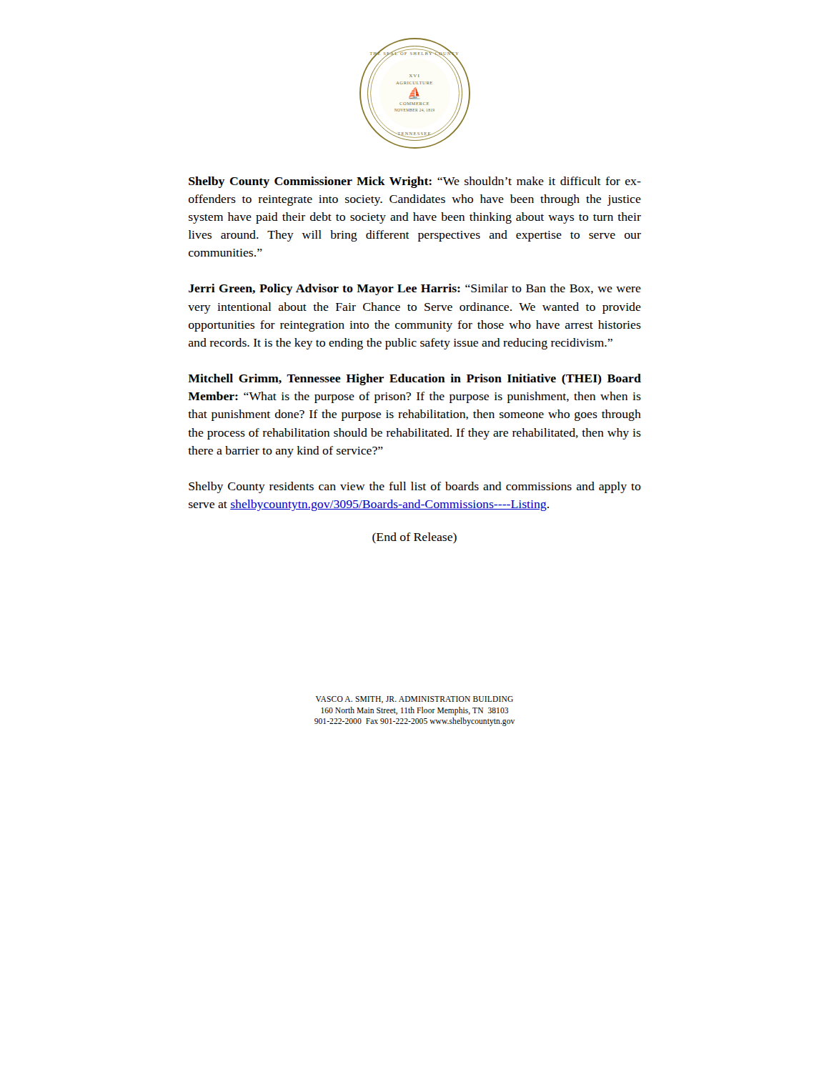The Seal of Shelby County
Tennessee
XVI
AGRICULTURE
⛵
COMMERCE
NOVEMBER 24, 1819
Shelby County Commissioner Mick Wright: “We shouldn’t make it difficult for ex-offenders to reintegrate into society. Candidates who have been through the justice system have paid their debt to society and have been thinking about ways to turn their lives around. They will bring different perspectives and expertise to serve our communities.”
Jerri Green, Policy Advisor to Mayor Lee Harris: “Similar to Ban the Box, we were very intentional about the Fair Chance to Serve ordinance. We wanted to provide opportunities for reintegration into the community for those who have arrest histories and records. It is the key to ending the public safety issue and reducing recidivism.”
Mitchell Grimm, Tennessee Higher Education in Prison Initiative (THEI) Board Member: “What is the purpose of prison? If the purpose is punishment, then when is that punishment done? If the purpose is rehabilitation, then someone who goes through the process of rehabilitation should be rehabilitated. If they are rehabilitated, then why is there a barrier to any kind of service?”
Shelby County residents can view the full list of boards and commissions and apply to serve at shelbycountytn.gov/3095/Boards-and-Commissions----Listing.
(End of Release)
VASCO A. SMITH, JR. ADMINISTRATION BUILDING
160 North Main Street, 11th Floor Memphis, TN 38103
901-222-2000 Fax 901-222-2005 www.shelbycountytn.gov